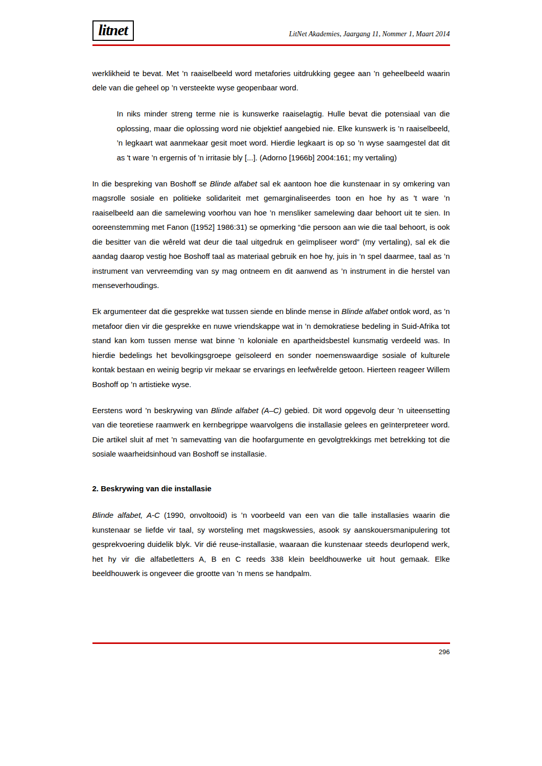litnet
LitNet Akademies, Jaargang 11, Nommer 1, Maart 2014
werklikheid te bevat. Met ’n raaiselbeeld word metafories uitdrukking gegee aan ’n geheelbeeld waarin dele van die geheel op ’n versteekte wyse geopenbaar word.
In niks minder streng terme nie is kunswerke raaiselagtig. Hulle bevat die potensiaal van die oplossing, maar die oplossing word nie objektief aangebied nie. Elke kunswerk is ’n raaiselbeeld, ’n legkaart wat aanmekaar gesit moet word. Hierdie legkaart is op so ’n wyse saamgestel dat dit as 't ware ’n ergernis of ’n irritasie bly [...]. (Adorno [1966b] 2004:161; my vertaling)
In die bespreking van Boshoff se Blinde alfabet sal ek aantoon hoe die kunstenaar in sy omkering van magsrolle sosiale en politieke solidariteit met gemarginaliseerdes toon en hoe hy as 't ware ’n raaiselbeeld aan die samelewing voorhou van hoe ’n mensliker samelewing daar behoort uit te sien. In ooreenstemming met Fanon ([1952] 1986:31) se opmerking “die persoon aan wie die taal behoort, is ook die besitter van die wêreld wat deur die taal uitgedruk en geïmpliseer word” (my vertaling), sal ek die aandag daarop vestig hoe Boshoff taal as materiaal gebruik en hoe hy, juis in ’n spel daarmee, taal as ’n instrument van vervreemding van sy mag ontneem en dit aanwend as ’n instrument in die herstel van menseverhoudings.
Ek argumenteer dat die gesprekke wat tussen siende en blinde mense in Blinde alfabet ontlok word, as ’n metafoor dien vir die gesprekke en nuwe vriendskappe wat in ’n demokratiese bedeling in Suid-Afrika tot stand kan kom tussen mense wat binne ’n koloniale en apartheidsbestel kunsmatig verdeeld was. In hierdie bedelings het bevolkingsgroepe geïsoleerd en sonder noemenswaardige sosiale of kulturele kontak bestaan en weinig begrip vir mekaar se ervarings en leefwêrelde getoon. Hierteen reageer Willem Boshoff op ’n artistieke wyse.
Eerstens word ’n beskrywing van Blinde alfabet (A–C) gebied. Dit word opgevolg deur ’n uiteensetting van die teoretiese raamwerk en kernbegrippe waarvolgens die installasie gelees en geïnterpreteer word. Die artikel sluit af met ’n samevatting van die hoofargumente en gevolgtrekkings met betrekking tot die sosiale waarheidsinhoud van Boshoff se installasie.
2. Beskrywing van die installasie
Blinde alfabet, A-C (1990, onvoltooid) is ’n voorbeeld van een van die talle installasies waarin die kunstenaar se liefde vir taal, sy worsteling met magskwessies, asook sy aanskouersmanipulering tot gesprekvoering duidelik blyk. Vir dié reuse-installasie, waaraan die kunstenaar steeds deurlopend werk, het hy vir die alfabetletters A, B en C reeds 338 klein beeldhouwerke uit hout gemaak. Elke beeldhouwerk is ongeveer die grootte van ’n mens se handpalm.
296